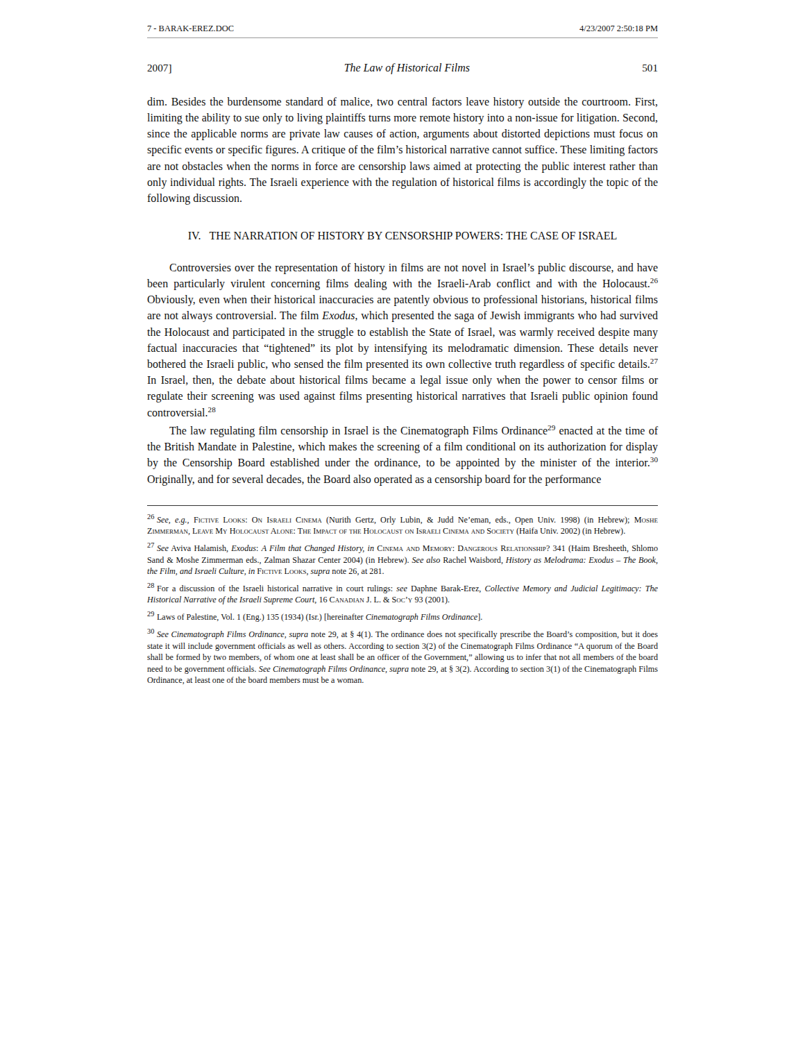7 - BARAK-EREZ.DOC 4/23/2007 2:50:18 PM
2007] The Law of Historical Films 501
dim. Besides the burdensome standard of malice, two central factors leave history outside the courtroom. First, limiting the ability to sue only to living plaintiffs turns more remote history into a non-issue for litigation. Second, since the applicable norms are private law causes of action, arguments about distorted depictions must focus on specific events or specific figures. A critique of the film’s historical narrative cannot suffice. These limiting factors are not obstacles when the norms in force are censorship laws aimed at protecting the public interest rather than only individual rights. The Israeli experience with the regulation of historical films is accordingly the topic of the following discussion.
IV. The Narration of History by Censorship Powers: The Case of Israel
Controversies over the representation of history in films are not novel in Israel’s public discourse, and have been particularly virulent concerning films dealing with the Israeli-Arab conflict and with the Holocaust.26 Obviously, even when their historical inaccuracies are patently obvious to professional historians, historical films are not always controversial. The film Exodus, which presented the saga of Jewish immigrants who had survived the Holocaust and participated in the struggle to establish the State of Israel, was warmly received despite many factual inaccuracies that “tightened” its plot by intensifying its melodramatic dimension. These details never bothered the Israeli public, who sensed the film presented its own collective truth regardless of specific details.27 In Israel, then, the debate about historical films became a legal issue only when the power to censor films or regulate their screening was used against films presenting historical narratives that Israeli public opinion found controversial.28
The law regulating film censorship in Israel is the Cinematograph Films Ordinance29 enacted at the time of the British Mandate in Palestine, which makes the screening of a film conditional on its authorization for display by the Censorship Board established under the ordinance, to be appointed by the minister of the interior.30 Originally, and for several decades, the Board also operated as a censorship board for the performance
26 See, e.g., Fictive Looks: On Israeli Cinema (Nurith Gertz, Orly Lubin, & Judd Ne’eman, eds., Open Univ. 1998) (in Hebrew); Moshe Zimmerman, Leave My Holocaust Alone: The Impact of the Holocaust on Israeli Cinema and Society (Haifa Univ. 2002) (in Hebrew).
27 See Aviva Halamish, Exodus: A Film that Changed History, in Cinema and Memory: Dangerous Relationship? 341 (Haim Bresheeth, Shlomo Sand & Moshe Zimmerman eds., Zalman Shazar Center 2004) (in Hebrew). See also Rachel Waisbord, History as Melodrama: Exodus – The Book, the Film, and Israeli Culture, in Fictive Looks, supra note 26, at 281.
28 For a discussion of the Israeli historical narrative in court rulings: see Daphne Barak-Erez, Collective Memory and Judicial Legitimacy: The Historical Narrative of the Israeli Supreme Court, 16 Canadian J. L. & Soc’y 93 (2001).
29 Laws of Palestine, Vol. 1 (Eng.) 135 (1934) (Isr.) [hereinafter Cinematograph Films Ordinance].
30 See Cinematograph Films Ordinance, supra note 29, at § 4(1). The ordinance does not specifically prescribe the Board’s composition, but it does state it will include government officials as well as others. According to section 3(2) of the Cinematograph Films Ordinance “A quorum of the Board shall be formed by two members, of whom one at least shall be an officer of the Government,” allowing us to infer that not all members of the board need to be government officials. See Cinematograph Films Ordinance, supra note 29, at § 3(2). According to section 3(1) of the Cinematograph Films Ordinance, at least one of the board members must be a woman.